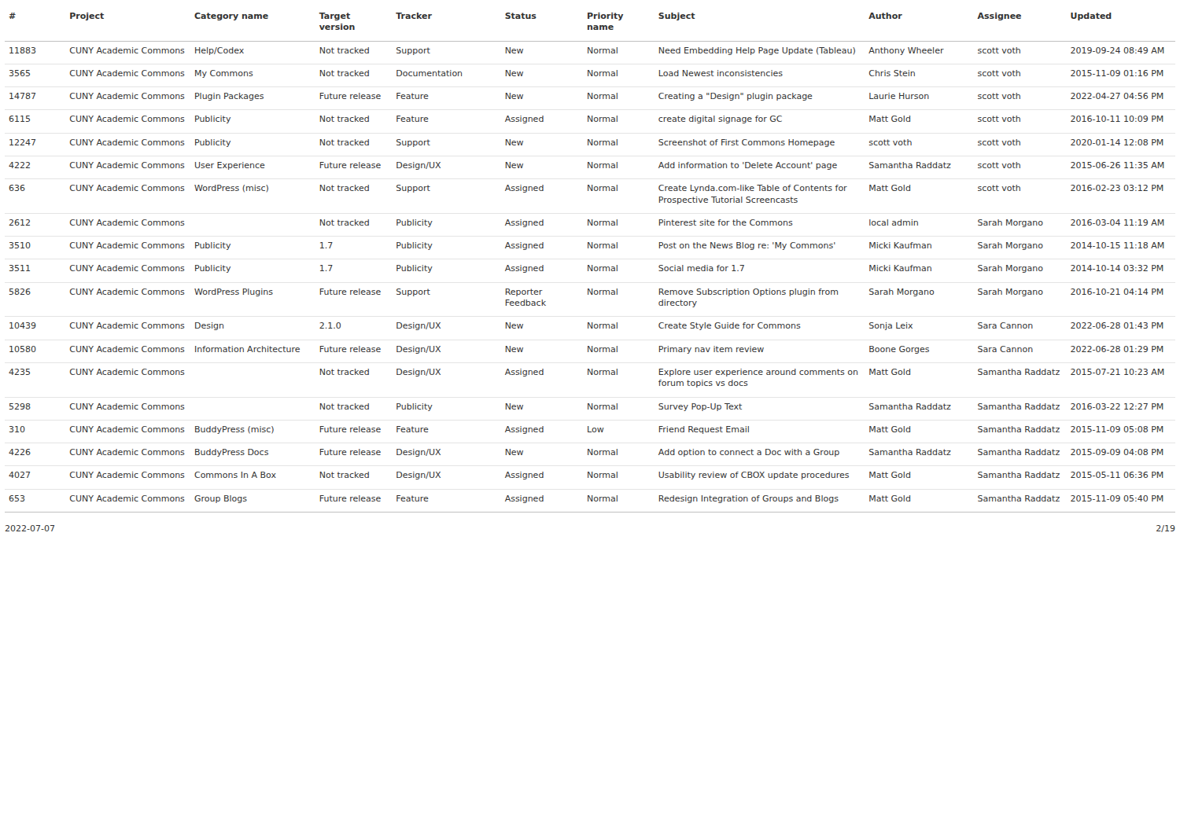| # | Project | Category name | Target version | Tracker | Status | Priority name | Subject | Author | Assignee | Updated |
| --- | --- | --- | --- | --- | --- | --- | --- | --- | --- | --- |
| 11883 | CUNY Academic Commons | Help/Codex | Not tracked | Support | New | Normal | Need Embedding Help Page Update (Tableau) | Anthony Wheeler | scott voth | 2019-09-24 08:49 AM |
| 3565 | CUNY Academic Commons | My Commons | Not tracked | Documentation | New | Normal | Load Newest inconsistencies | Chris Stein | scott voth | 2015-11-09 01:16 PM |
| 14787 | CUNY Academic Commons | Plugin Packages | Future release | Feature | New | Normal | Creating a "Design" plugin package | Laurie Hurson | scott voth | 2022-04-27 04:56 PM |
| 6115 | CUNY Academic Commons | Publicity | Not tracked | Feature | Assigned | Normal | create digital signage for GC | Matt Gold | scott voth | 2016-10-11 10:09 PM |
| 12247 | CUNY Academic Commons | Publicity | Not tracked | Support | New | Normal | Screenshot of First Commons Homepage | scott voth | scott voth | 2020-01-14 12:08 PM |
| 4222 | CUNY Academic Commons | User Experience | Future release | Design/UX | New | Normal | Add information to 'Delete Account' page | Samantha Raddatz | scott voth | 2015-06-26 11:35 AM |
| 636 | CUNY Academic Commons | WordPress (misc) | Not tracked | Support | Assigned | Normal | Create Lynda.com-like Table of Contents for Prospective Tutorial Screencasts | Matt Gold | scott voth | 2016-02-23 03:12 PM |
| 2612 | CUNY Academic Commons | | Not tracked | Publicity | Assigned | Normal | Pinterest site for the Commons | local admin | Sarah Morgano | 2016-03-04 11:19 AM |
| 3510 | CUNY Academic Commons | Publicity | 1.7 | Publicity | Assigned | Normal | Post on the News Blog re: 'My Commons' | Micki Kaufman | Sarah Morgano | 2014-10-15 11:18 AM |
| 3511 | CUNY Academic Commons | Publicity | 1.7 | Publicity | Assigned | Normal | Social media for 1.7 | Micki Kaufman | Sarah Morgano | 2014-10-14 03:32 PM |
| 5826 | CUNY Academic Commons | WordPress Plugins | Future release | Support | Reporter Feedback | Normal | Remove Subscription Options plugin from directory | Sarah Morgano | Sarah Morgano | 2016-10-21 04:14 PM |
| 10439 | CUNY Academic Commons | Design | 2.1.0 | Design/UX | New | Normal | Create Style Guide for Commons | Sonja Leix | Sara Cannon | 2022-06-28 01:43 PM |
| 10580 | CUNY Academic Commons | Information Architecture | Future release | Design/UX | New | Normal | Primary nav item review | Boone Gorges | Sara Cannon | 2022-06-28 01:29 PM |
| 4235 | CUNY Academic Commons | | Not tracked | Design/UX | Assigned | Normal | Explore user experience around comments on forum topics vs docs | Matt Gold | Samantha Raddatz | 2015-07-21 10:23 AM |
| 5298 | CUNY Academic Commons | | Not tracked | Publicity | New | Normal | Survey Pop-Up Text | Samantha Raddatz | Samantha Raddatz | 2016-03-22 12:27 PM |
| 310 | CUNY Academic Commons | BuddyPress (misc) | Future release | Feature | Assigned | Low | Friend Request Email | Matt Gold | Samantha Raddatz | 2015-11-09 05:08 PM |
| 4226 | CUNY Academic Commons | BuddyPress Docs | Future release | Design/UX | New | Normal | Add option to connect a Doc with a Group | Samantha Raddatz | Samantha Raddatz | 2015-09-09 04:08 PM |
| 4027 | CUNY Academic Commons | Commons In A Box | Not tracked | Design/UX | Assigned | Normal | Usability review of CBOX update procedures | Matt Gold | Samantha Raddatz | 2015-05-11 06:36 PM |
| 653 | CUNY Academic Commons | Group Blogs | Future release | Feature | Assigned | Normal | Redesign Integration of Groups and Blogs | Matt Gold | Samantha Raddatz | 2015-11-09 05:40 PM |
2022-07-07
2/19